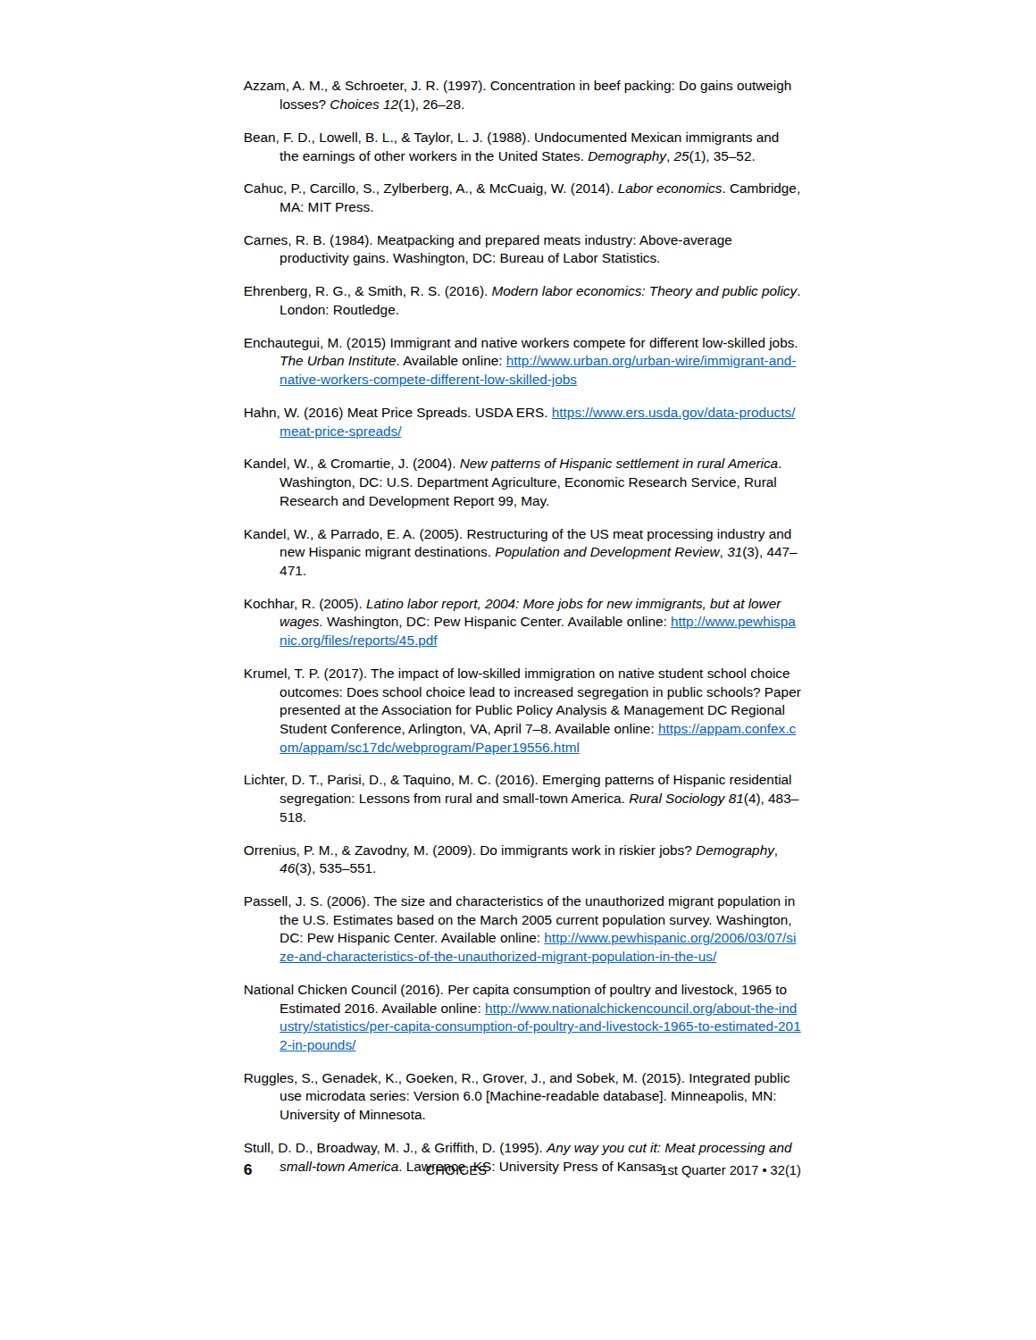Azzam, A. M., & Schroeter, J. R. (1997). Concentration in beef packing: Do gains outweigh losses? Choices 12(1), 26–28.
Bean, F. D., Lowell, B. L., & Taylor, L. J. (1988). Undocumented Mexican immigrants and the earnings of other workers in the United States. Demography, 25(1), 35–52.
Cahuc, P., Carcillo, S., Zylberberg, A., & McCuaig, W. (2014). Labor economics. Cambridge, MA: MIT Press.
Carnes, R. B. (1984). Meatpacking and prepared meats industry: Above-average productivity gains. Washington, DC: Bureau of Labor Statistics.
Ehrenberg, R. G., & Smith, R. S. (2016). Modern labor economics: Theory and public policy. London: Routledge.
Enchautegui, M. (2015) Immigrant and native workers compete for different low-skilled jobs. The Urban Institute. Available online: http://www.urban.org/urban-wire/immigrant-and-native-workers-compete-different-low-skilled-jobs
Hahn, W. (2016) Meat Price Spreads. USDA ERS. https://www.ers.usda.gov/data-products/meat-price-spreads/
Kandel, W., & Cromartie, J. (2004). New patterns of Hispanic settlement in rural America. Washington, DC: U.S. Department Agriculture, Economic Research Service, Rural Research and Development Report 99, May.
Kandel, W., & Parrado, E. A. (2005). Restructuring of the US meat processing industry and new Hispanic migrant destinations. Population and Development Review, 31(3), 447–471.
Kochhar, R. (2005). Latino labor report, 2004: More jobs for new immigrants, but at lower wages. Washington, DC: Pew Hispanic Center. Available online: http://www.pewhispanic.org/files/reports/45.pdf
Krumel, T. P. (2017). The impact of low-skilled immigration on native student school choice outcomes: Does school choice lead to increased segregation in public schools? Paper presented at the Association for Public Policy Analysis & Management DC Regional Student Conference, Arlington, VA, April 7–8. Available online: https://appam.confex.com/appam/sc17dc/webprogram/Paper19556.html
Lichter, D. T., Parisi, D., & Taquino, M. C. (2016). Emerging patterns of Hispanic residential segregation: Lessons from rural and small-town America. Rural Sociology 81(4), 483–518.
Orrenius, P. M., & Zavodny, M. (2009). Do immigrants work in riskier jobs? Demography, 46(3), 535–551.
Passell, J. S. (2006). The size and characteristics of the unauthorized migrant population in the U.S. Estimates based on the March 2005 current population survey. Washington, DC: Pew Hispanic Center. Available online: http://www.pewhispanic.org/2006/03/07/size-and-characteristics-of-the-unauthorized-migrant-population-in-the-us/
National Chicken Council (2016). Per capita consumption of poultry and livestock, 1965 to Estimated 2016. Available online: http://www.nationalchickencouncil.org/about-the-industry/statistics/per-capita-consumption-of-poultry-and-livestock-1965-to-estimated-2012-in-pounds/
Ruggles, S., Genadek, K., Goeken, R., Grover, J., and Sobek, M. (2015). Integrated public use microdata series: Version 6.0 [Machine-readable database]. Minneapolis, MN: University of Minnesota.
Stull, D. D., Broadway, M. J., & Griffith, D. (1995). Any way you cut it: Meat processing and small-town America. Lawrence, KS: University Press of Kansas.
6
CHOICES
1st Quarter 2017 • 32(1)